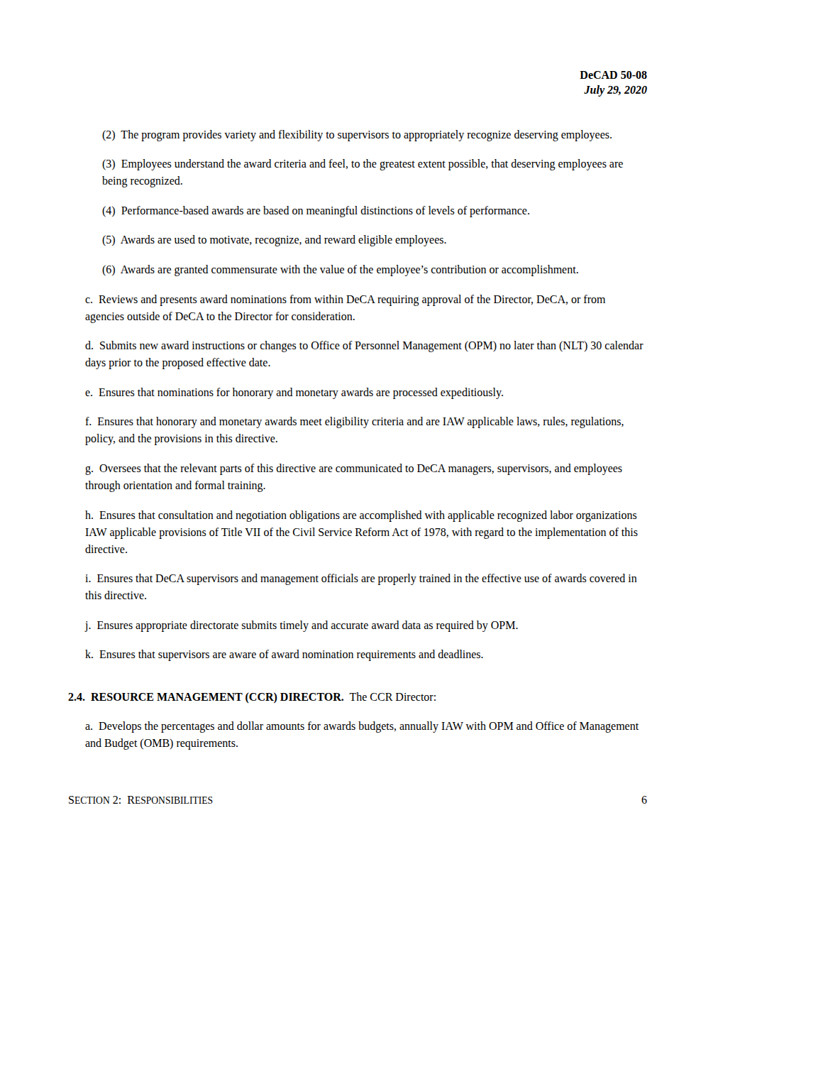DeCAD 50-08
July 29, 2020
(2) The program provides variety and flexibility to supervisors to appropriately recognize deserving employees.
(3) Employees understand the award criteria and feel, to the greatest extent possible, that deserving employees are being recognized.
(4) Performance-based awards are based on meaningful distinctions of levels of performance.
(5) Awards are used to motivate, recognize, and reward eligible employees.
(6) Awards are granted commensurate with the value of the employee’s contribution or accomplishment.
c. Reviews and presents award nominations from within DeCA requiring approval of the Director, DeCA, or from agencies outside of DeCA to the Director for consideration.
d. Submits new award instructions or changes to Office of Personnel Management (OPM) no later than (NLT) 30 calendar days prior to the proposed effective date.
e. Ensures that nominations for honorary and monetary awards are processed expeditiously.
f. Ensures that honorary and monetary awards meet eligibility criteria and are IAW applicable laws, rules, regulations, policy, and the provisions in this directive.
g. Oversees that the relevant parts of this directive are communicated to DeCA managers, supervisors, and employees through orientation and formal training.
h. Ensures that consultation and negotiation obligations are accomplished with applicable recognized labor organizations IAW applicable provisions of Title VII of the Civil Service Reform Act of 1978, with regard to the implementation of this directive.
i. Ensures that DeCA supervisors and management officials are properly trained in the effective use of awards covered in this directive.
j. Ensures appropriate directorate submits timely and accurate award data as required by OPM.
k. Ensures that supervisors are aware of award nomination requirements and deadlines.
2.4. RESOURCE MANAGEMENT (CCR) DIRECTOR. The CCR Director:
a. Develops the percentages and dollar amounts for awards budgets, annually IAW with OPM and Office of Management and Budget (OMB) requirements.
SECTION 2: RESPONSIBILITIES 6